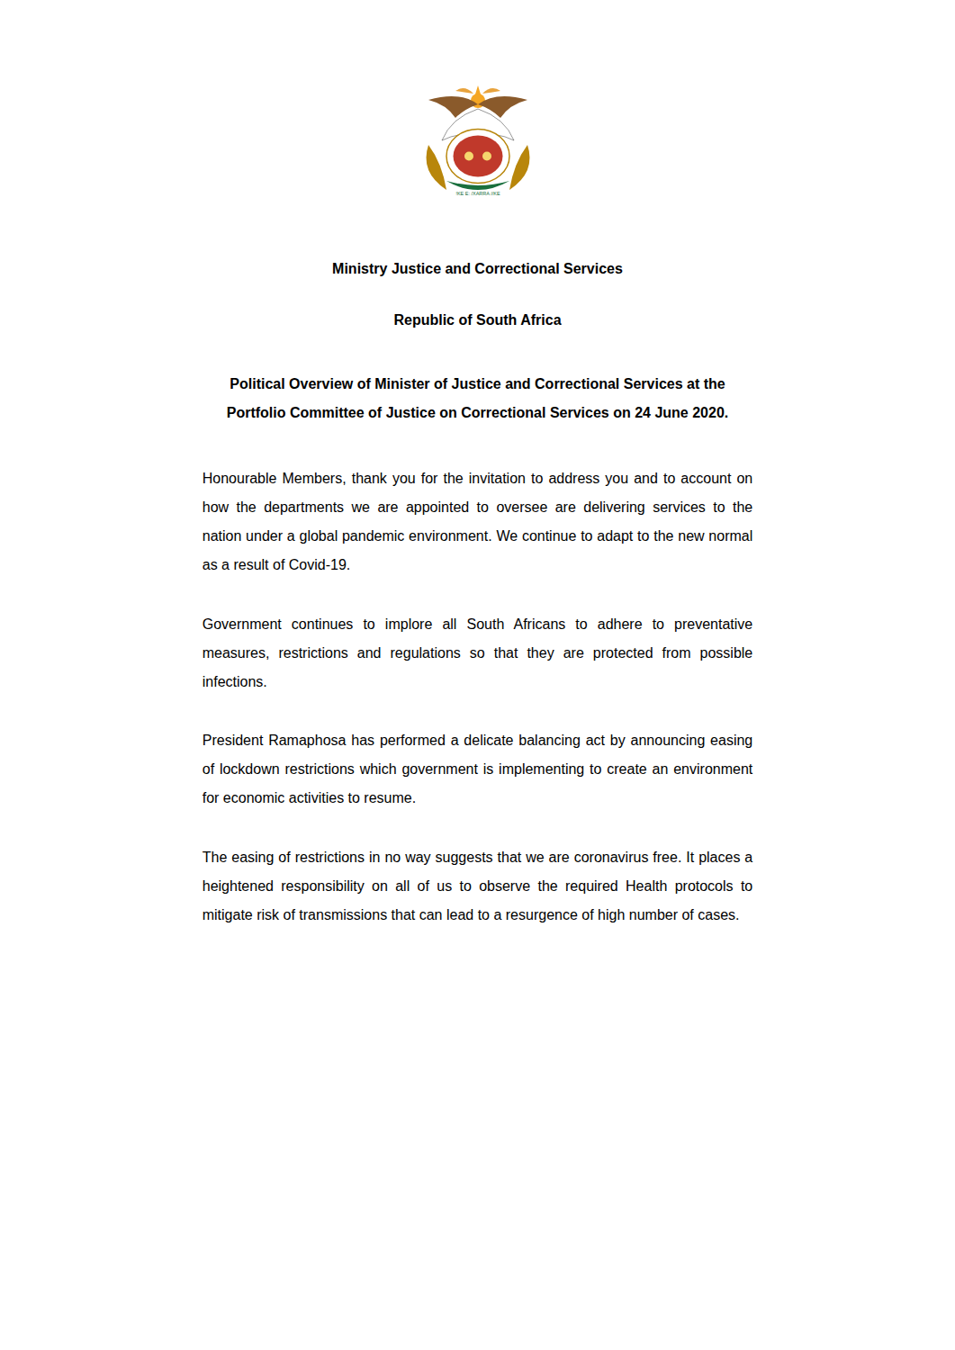Ministry Justice and Correctional Services
Republic of South Africa
Political Overview of Minister of Justice and Correctional Services at the Portfolio Committee of Justice on Correctional Services on 24 June 2020.
Honourable Members, thank you for the invitation to address you and to account on how the departments we are appointed to oversee are delivering services to the nation under a global pandemic environment. We continue to adapt to the new normal as a result of Covid-19.
Government continues to implore all South Africans to adhere to preventative measures, restrictions and regulations so that they are protected from possible infections.
President Ramaphosa has performed a delicate balancing act by announcing easing of lockdown restrictions which government is implementing to create an environment for economic activities to resume.
The easing of restrictions in no way suggests that we are coronavirus free. It places a heightened responsibility on all of us to observe the required Health protocols to mitigate risk of transmissions that can lead to a resurgence of high number of cases.